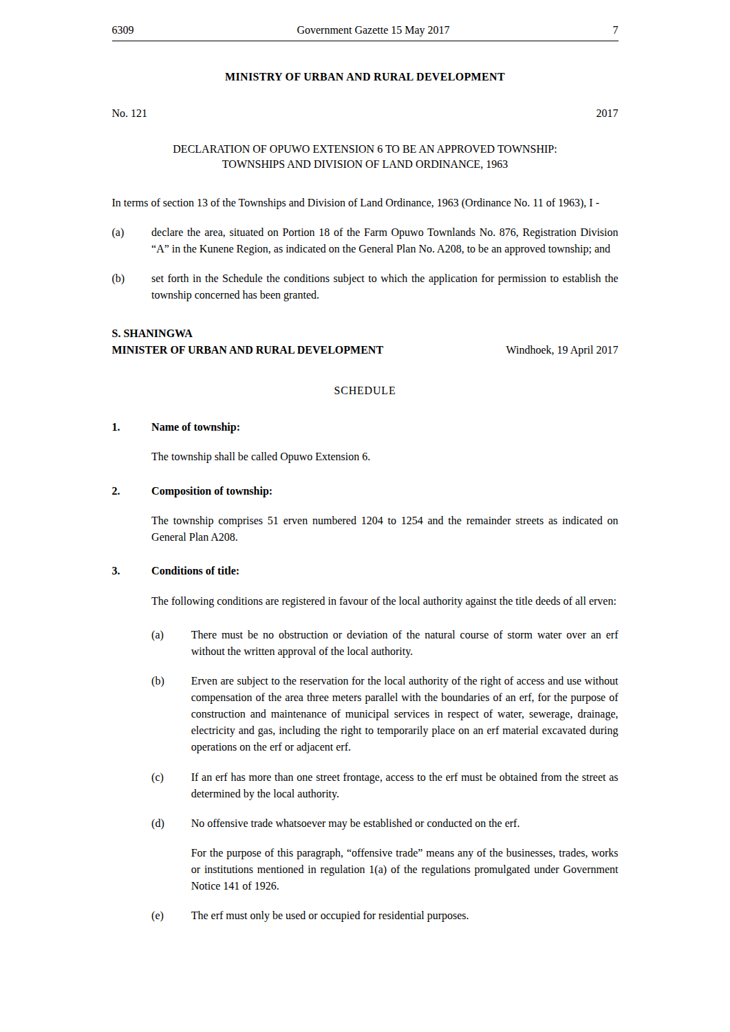6309 Government Gazette 15 May 2017 7
Ministry of Urban and Rural Development
No. 121 2017
Declaration of Opuwo Extension 6 to be an Approved Township:
Townships and Division of Land Ordinance, 1963
In terms of section 13 of the Townships and Division of Land Ordinance, 1963 (Ordinance No. 11 of 1963), I -
(a)
declare the area, situated on Portion 18 of the Farm Opuwo Townlands No. 876, Registration Division “A” in the Kunene Region, as indicated on the General Plan No. A208, to be an approved township; and
(b)
set forth in the Schedule the conditions subject to which the application for permission to establish the township concerned has been granted.
S. Shaningwa
Minister of Urban and Rural Development Windhoek, 19 April 2017
Schedule
1.
Name of township:
The township shall be called Opuwo Extension 6.
2.
Composition of township:
The township comprises 51 erven numbered 1204 to 1254 and the remainder streets as indicated on General Plan A208.
3.
Conditions of title:
The following conditions are registered in favour of the local authority against the title deeds of all erven:
(a)
There must be no obstruction or deviation of the natural course of storm water over an erf without the written approval of the local authority.
(b)
Erven are subject to the reservation for the local authority of the right of access and use without compensation of the area three meters parallel with the boundaries of an erf, for the purpose of construction and maintenance of municipal services in respect of water, sewerage, drainage, electricity and gas, including the right to temporarily place on an erf material excavated during operations on the erf or adjacent erf.
(c)
If an erf has more than one street frontage, access to the erf must be obtained from the street as determined by the local authority.
(d)
No offensive trade whatsoever may be established or conducted on the erf.
For the purpose of this paragraph, “offensive trade” means any of the businesses, trades, works or institutions mentioned in regulation 1(a) of the regulations promulgated under Government Notice 141 of 1926.
(e)
The erf must only be used or occupied for residential purposes.